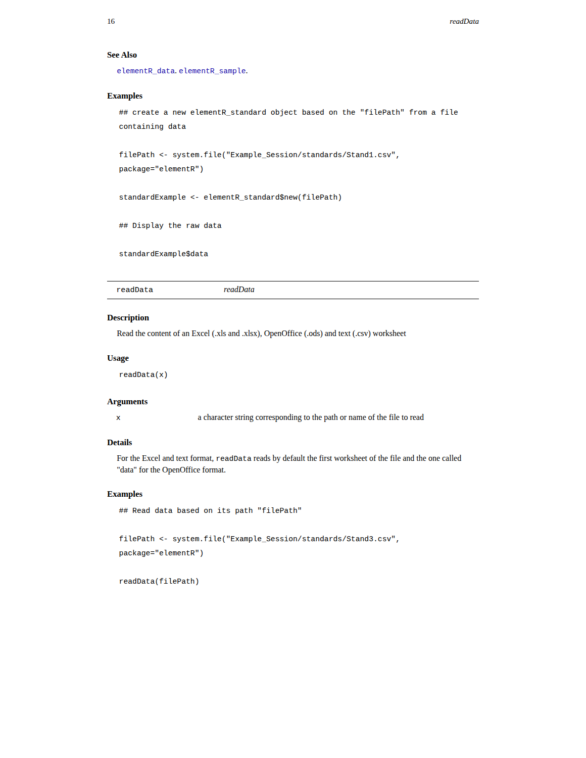16 readData
See Also
elementR_data. elementR_sample.
Examples
## create a new elementR_standard object based on the "filePath" from a file containing data

filePath <- system.file("Example_Session/standards/Stand1.csv", package="elementR")

standardExample <- elementR_standard$new(filePath)

## Display the raw data

standardExample$data
readData readData
Description
Read the content of an Excel (.xls and .xlsx), OpenOffice (.ods) and text (.csv) worksheet
Usage
readData(x)
Arguments
x
a character string corresponding to the path or name of the file to read
Details
For the Excel and text format, readData reads by default the first worksheet of the file and the one called "data" for the OpenOffice format.
Examples
## Read data based on its path "filePath"

filePath <- system.file("Example_Session/standards/Stand3.csv", package="elementR")

readData(filePath)